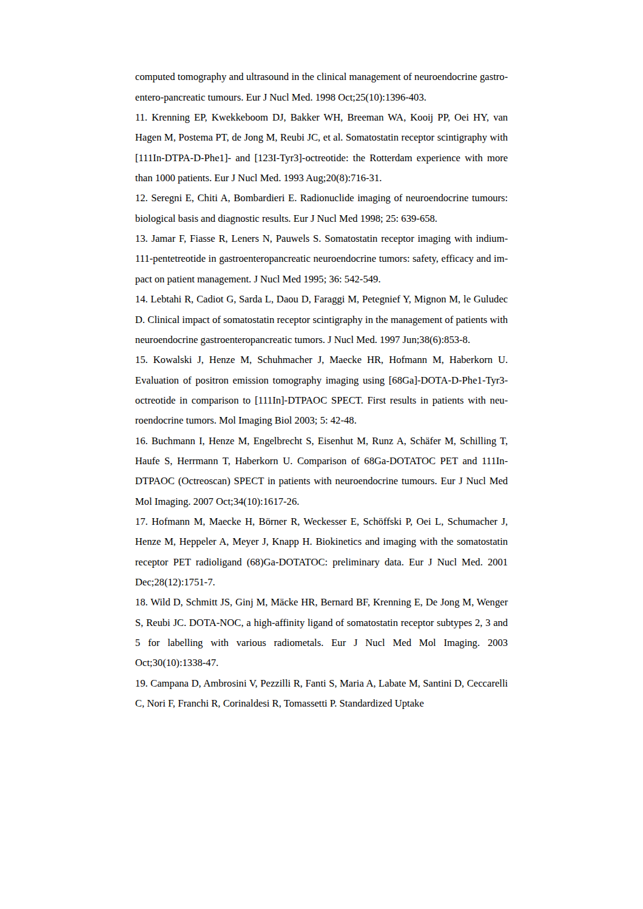computed tomography and ultrasound in the clinical management of neuroendocrine gastro-entero-pancreatic tumours. Eur J Nucl Med. 1998 Oct;25(10):1396-403.
11. Krenning EP, Kwekkeboom DJ, Bakker WH, Breeman WA, Kooij PP, Oei HY, van Hagen M, Postema PT, de Jong M, Reubi JC, et al. Somatostatin receptor scintigraphy with [111In-DTPA-D-Phe1]- and [123I-Tyr3]-octreotide: the Rotterdam experience with more than 1000 patients. Eur J Nucl Med. 1993 Aug;20(8):716-31.
12. Seregni E, Chiti A, Bombardieri E. Radionuclide imaging of neuroendocrine tumours: biological basis and diagnostic results. Eur J Nucl Med 1998; 25: 639-658.
13. Jamar F, Fiasse R, Leners N, Pauwels S. Somatostatin receptor imaging with indium-111-pentetreotide in gastroenteropancreatic neuroendocrine tumors: safety, efficacy and impact on patient management. J Nucl Med 1995; 36: 542-549.
14. Lebtahi R, Cadiot G, Sarda L, Daou D, Faraggi M, Petegnief Y, Mignon M, le Guludec D. Clinical impact of somatostatin receptor scintigraphy in the management of patients with neuroendocrine gastroenteropancreatic tumors. J Nucl Med. 1997 Jun;38(6):853-8.
15. Kowalski J, Henze M, Schuhmacher J, Maecke HR, Hofmann M, Haberkorn U. Evaluation of positron emission tomography imaging using [68Ga]-DOTA-D-Phe1-Tyr3-octreotide in comparison to [111In]-DTPAOC SPECT. First results in patients with neuroendocrine tumors. Mol Imaging Biol 2003; 5: 42-48.
16. Buchmann I, Henze M, Engelbrecht S, Eisenhut M, Runz A, Schäfer M, Schilling T, Haufe S, Herrmann T, Haberkorn U. Comparison of 68Ga-DOTATOC PET and 111In-DTPAOC (Octreoscan) SPECT in patients with neuroendocrine tumours. Eur J Nucl Med Mol Imaging. 2007 Oct;34(10):1617-26.
17. Hofmann M, Maecke H, Börner R, Weckesser E, Schöffski P, Oei L, Schumacher J, Henze M, Heppeler A, Meyer J, Knapp H. Biokinetics and imaging with the somatostatin receptor PET radioligand (68)Ga-DOTATOC: preliminary data. Eur J Nucl Med. 2001 Dec;28(12):1751-7.
18. Wild D, Schmitt JS, Ginj M, Mäcke HR, Bernard BF, Krenning E, De Jong M, Wenger S, Reubi JC. DOTA-NOC, a high-affinity ligand of somatostatin receptor subtypes 2, 3 and 5 for labelling with various radiometals. Eur J Nucl Med Mol Imaging. 2003 Oct;30(10):1338-47.
19. Campana D, Ambrosini V, Pezzilli R, Fanti S, Maria A, Labate M, Santini D, Ceccarelli C, Nori F, Franchi R, Corinaldesi R, Tomassetti P. Standardized Uptake